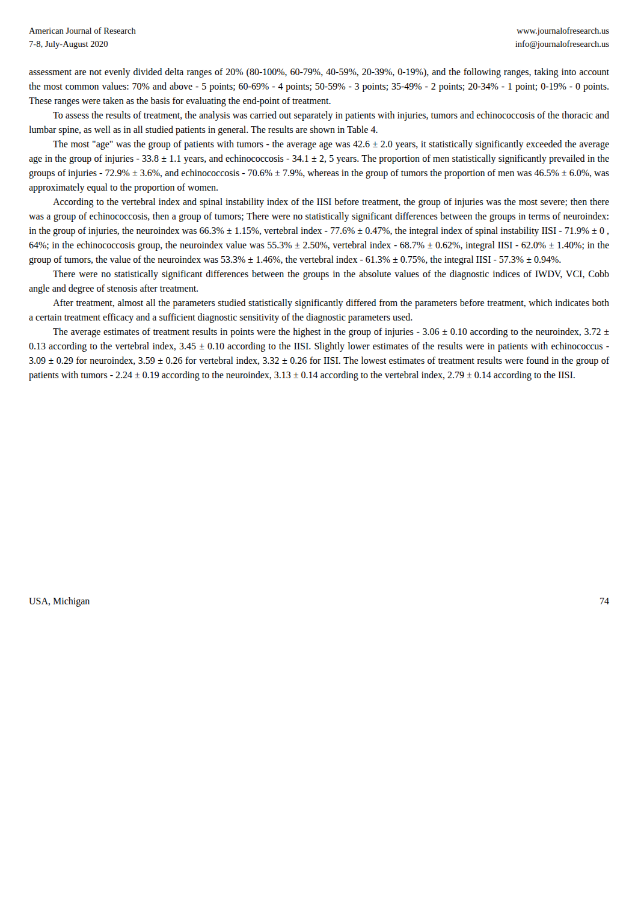American Journal of Research
www.journalofresearch.us
7-8, July-August 2020
info@journalofresearch.us
assessment are not evenly divided delta ranges of 20% (80-100%, 60-79%, 40-59%, 20-39%, 0-19%), and the following ranges, taking into account the most common values: 70% and above - 5 points; 60-69% - 4 points; 50-59% - 3 points; 35-49% - 2 points; 20-34% - 1 point; 0-19% - 0 points. These ranges were taken as the basis for evaluating the end-point of treatment.
To assess the results of treatment, the analysis was carried out separately in patients with injuries, tumors and echinococcosis of the thoracic and lumbar spine, as well as in all studied patients in general. The results are shown in Table 4.
The most "age" was the group of patients with tumors - the average age was 42.6 ± 2.0 years, it statistically significantly exceeded the average age in the group of injuries - 33.8 ± 1.1 years, and echinococcosis - 34.1 ± 2, 5 years. The proportion of men statistically significantly prevailed in the groups of injuries - 72.9% ± 3.6%, and echinococcosis - 70.6% ± 7.9%, whereas in the group of tumors the proportion of men was 46.5% ± 6.0%, was approximately equal to the proportion of women.
According to the vertebral index and spinal instability index of the IISI before treatment, the group of injuries was the most severe; then there was a group of echinococcosis, then a group of tumors; There were no statistically significant differences between the groups in terms of neuroindex: in the group of injuries, the neuroindex was 66.3% ± 1.15%, vertebral index - 77.6% ± 0.47%, the integral index of spinal instability IISI - 71.9% ± 0 , 64%; in the echinococcosis group, the neuroindex value was 55.3% ± 2.50%, vertebral index - 68.7% ± 0.62%, integral IISI - 62.0% ± 1.40%; in the group of tumors, the value of the neuroindex was 53.3% ± 1.46%, the vertebral index - 61.3% ± 0.75%, the integral IISI - 57.3% ± 0.94%.
There were no statistically significant differences between the groups in the absolute values of the diagnostic indices of IWDV, VCI, Cobb angle and degree of stenosis after treatment.
After treatment, almost all the parameters studied statistically significantly differed from the parameters before treatment, which indicates both a certain treatment efficacy and a sufficient diagnostic sensitivity of the diagnostic parameters used.
The average estimates of treatment results in points were the highest in the group of injuries - 3.06 ± 0.10 according to the neuroindex, 3.72 ± 0.13 according to the vertebral index, 3.45 ± 0.10 according to the IISI. Slightly lower estimates of the results were in patients with echinococcus - 3.09 ± 0.29 for neuroindex, 3.59 ± 0.26 for vertebral index, 3.32 ± 0.26 for IISI. The lowest estimates of treatment results were found in the group of patients with tumors - 2.24 ± 0.19 according to the neuroindex, 3.13 ± 0.14 according to the vertebral index, 2.79 ± 0.14 according to the IISI.
USA, Michigan
74